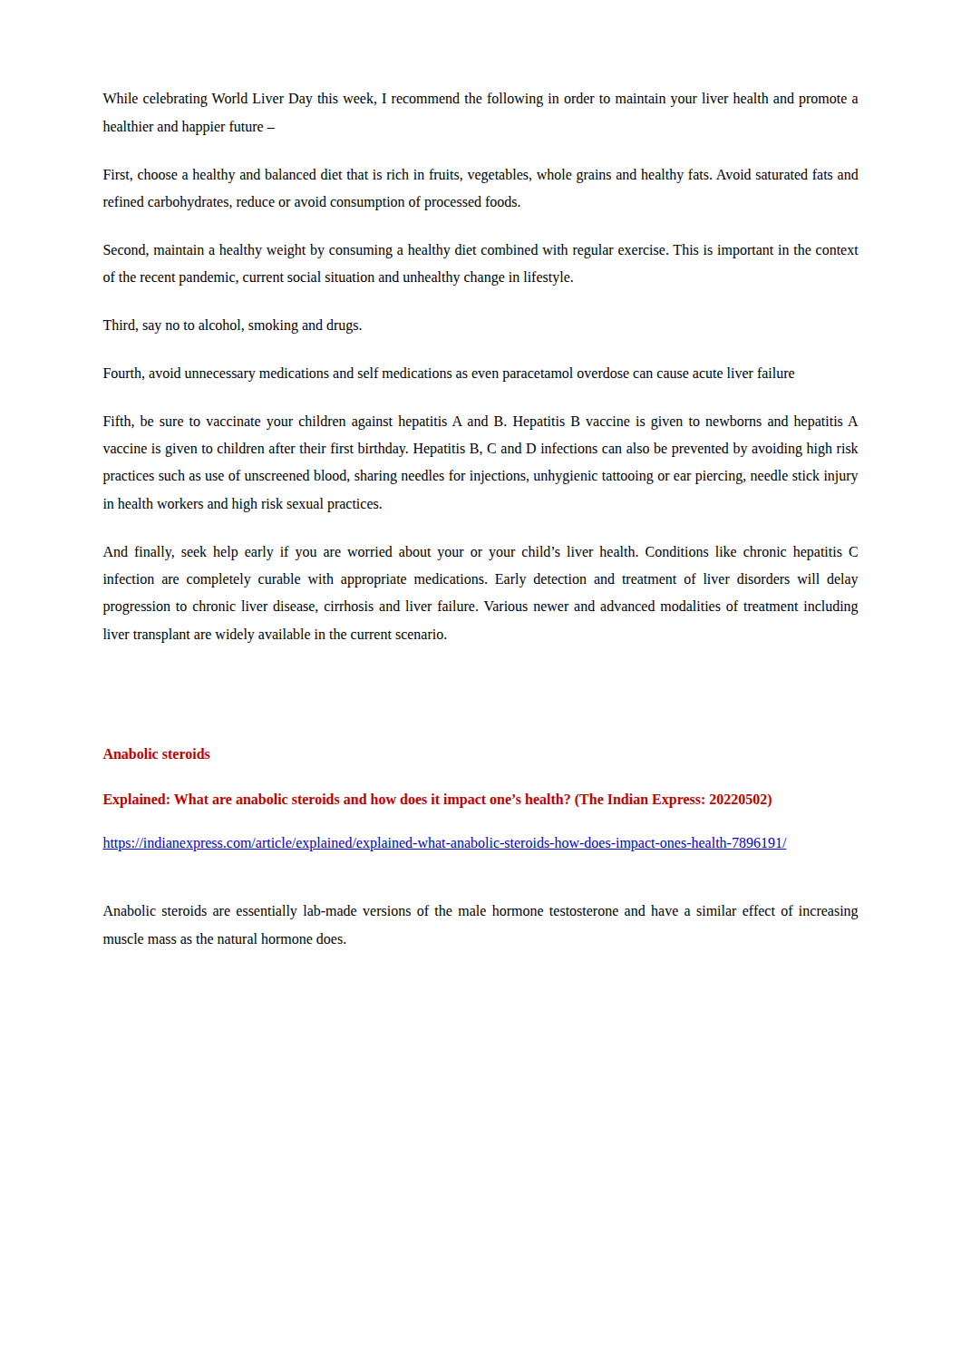While celebrating World Liver Day this week, I recommend the following in order to maintain your liver health and promote a healthier and happier future –
First, choose a healthy and balanced diet that is rich in fruits, vegetables, whole grains and healthy fats. Avoid saturated fats and refined carbohydrates, reduce or avoid consumption of processed foods.
Second, maintain a healthy weight by consuming a healthy diet combined with regular exercise. This is important in the context of the recent pandemic, current social situation and unhealthy change in lifestyle.
Third, say no to alcohol, smoking and drugs.
Fourth, avoid unnecessary medications and self medications as even paracetamol overdose can cause acute liver failure
Fifth, be sure to vaccinate your children against hepatitis A and B. Hepatitis B vaccine is given to newborns and hepatitis A vaccine is given to children after their first birthday. Hepatitis B, C and D infections can also be prevented by avoiding high risk practices such as use of unscreened blood, sharing needles for injections, unhygienic tattooing or ear piercing, needle stick injury in health workers and high risk sexual practices.
And finally, seek help early if you are worried about your or your child’s liver health. Conditions like chronic hepatitis C infection are completely curable with appropriate medications. Early detection and treatment of liver disorders will delay progression to chronic liver disease, cirrhosis and liver failure. Various newer and advanced modalities of treatment including liver transplant are widely available in the current scenario.
Anabolic steroids
Explained: What are anabolic steroids and how does it impact one’s health? (The Indian Express: 20220502)
https://indianexpress.com/article/explained/explained-what-anabolic-steroids-how-does-impact-ones-health-7896191/
Anabolic steroids are essentially lab-made versions of the male hormone testosterone and have a similar effect of increasing muscle mass as the natural hormone does.